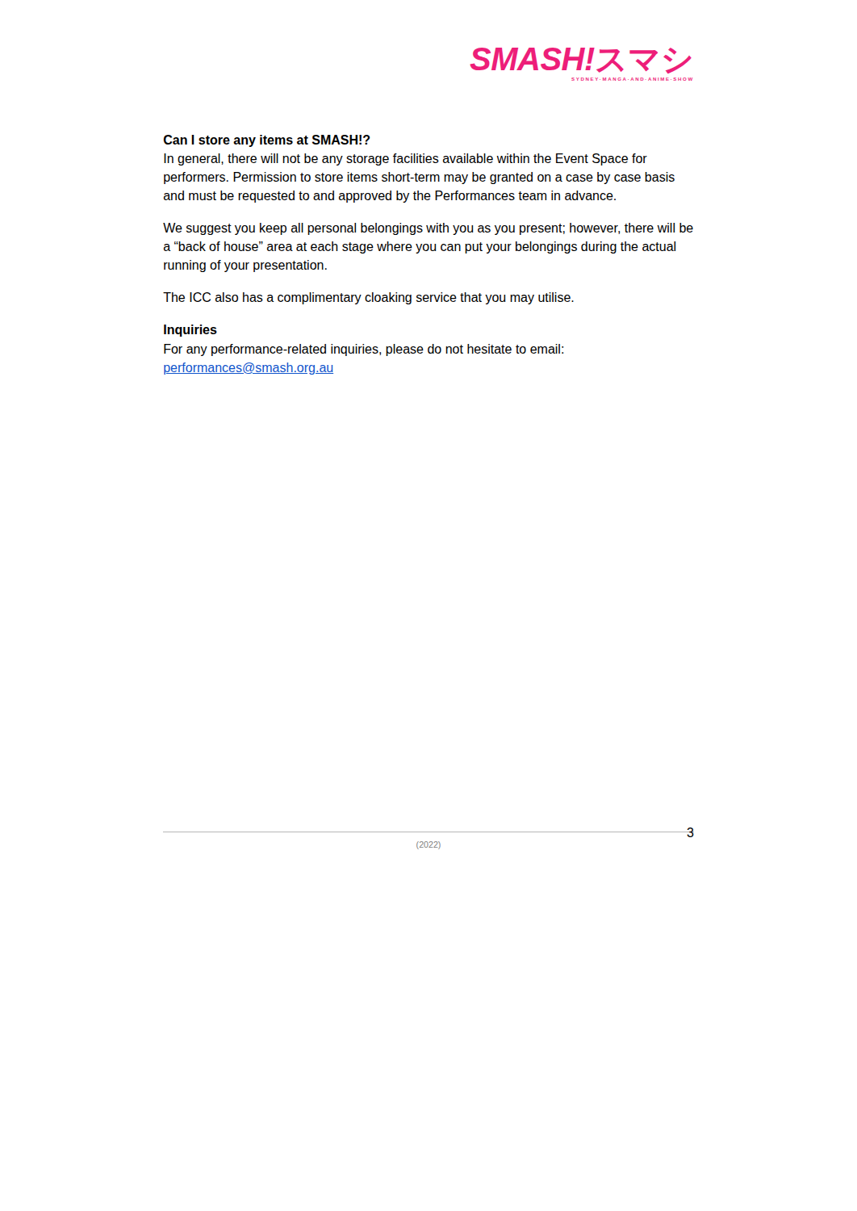SMASH!スマシ
SYDNEY·MANGA·AND·ANIME·SHOW
Can I store any items at SMASH!?
In general, there will not be any storage facilities available within the Event Space for performers. Permission to store items short-term may be granted on a case by case basis and must be requested to and approved by the Performances team in advance.
We suggest you keep all personal belongings with you as you present; however, there will be a “back of house” area at each stage where you can put your belongings during the actual running of your presentation.
The ICC also has a complimentary cloaking service that you may utilise.
Inquiries
For any performance-related inquiries, please do not hesitate to email:
performances@smash.org.au
(2022) 3